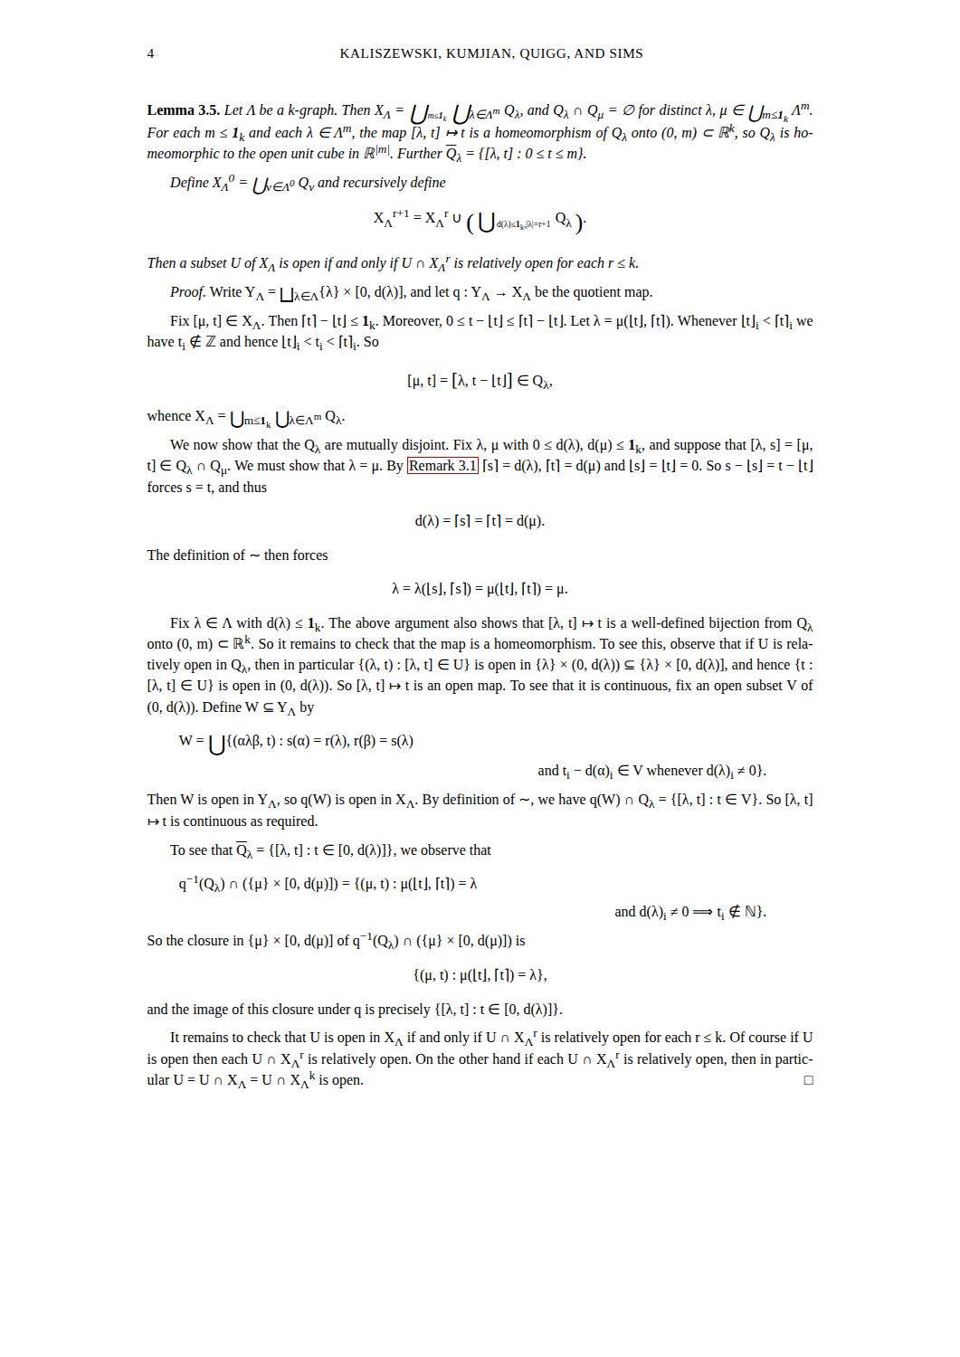4 KALISZEWSKI, KUMJIAN, QUIGG, AND SIMS
Lemma 3.5. Let Λ be a k-graph. Then XΛ = ⋃m≤1k ⋃λ∈Λm Qλ, and Qλ ∩ Qμ = ∅ for distinct λ, μ ∈ ⋃m≤1k Λm. For each m ≤ 1k and each λ ∈ Λm, the map [λ, t] ↦ t is a homeomorphism of Qλ onto (0, m) ⊂ ℝk, so Qλ is homeomorphic to the open unit cube in ℝ|m|. Further Qλ = {[λ, t] : 0 ≤ t ≤ m}.
Define XΛ0 = ⋃v∈Λ0 Qv and recursively define
XΛr+1 = XΛr ∪ ( ⋃d(λ)≤1k,|λ|=r+1 Qλ ).
Then a subset U of XΛ is open if and only if U ∩ XΛr is relatively open for each r ≤ k.
Proof. Write YΛ = ⨆λ∈Λ{λ} × [0, d(λ)], and let q : YΛ → XΛ be the quotient map.
Fix [μ, t] ∈ XΛ. Then ⌈t⌉ − ⌊t⌋ ≤ 1k. Moreover, 0 ≤ t − ⌊t⌋ ≤ ⌈t⌉ − ⌊t⌋. Let λ = μ(⌊t⌋, ⌈t⌉). Whenever ⌊t⌋i < ⌈t⌉i we have ti ∉ ℤ and hence ⌊t⌋i < ti < ⌈t⌉i. So
[μ, t] = [λ, t − ⌊t⌋] ∈ Qλ,
whence XΛ = ⋃m≤1k ⋃λ∈Λm Qλ.
We now show that the Qλ are mutually disjoint. Fix λ, μ with 0 ≤ d(λ), d(μ) ≤ 1k, and suppose that [λ, s] = [μ, t] ∈ Qλ ∩ Qμ. We must show that λ = μ. By Remark 3.1 ⌈s⌉ = d(λ), ⌈t⌉ = d(μ) and ⌊s⌋ = ⌊t⌋ = 0. So s − ⌊s⌋ = t − ⌊t⌋ forces s = t, and thus
d(λ) = ⌈s⌉ = ⌈t⌉ = d(μ).
The definition of ∼ then forces
λ = λ(⌊s⌋, ⌈s⌉) = μ(⌊t⌋, ⌈t⌉) = μ.
Fix λ ∈ Λ with d(λ) ≤ 1k. The above argument also shows that [λ, t] ↦ t is a well-defined bijection from Qλ onto (0, m) ⊂ ℝk. So it remains to check that the map is a homeomorphism. To see this, observe that if U is relatively open in Qλ, then in particular {(λ, t) : [λ, t] ∈ U} is open in {λ} × (0, d(λ)) ⊆ {λ} × [0, d(λ)], and hence {t : [λ, t] ∈ U} is open in (0, d(λ)). So [λ, t] ↦ t is an open map. To see that it is continuous, fix an open subset V of (0, d(λ)). Define W ⊆ YΛ by
W = ⋃{(αλβ, t) : s(α) = r(λ), r(β) = s(λ)
and ti − d(α)i ∈ V whenever d(λ)i ≠ 0}.
Then W is open in YΛ, so q(W) is open in XΛ. By definition of ∼, we have q(W) ∩ Qλ = {[λ, t] : t ∈ V}. So [λ, t] ↦ t is continuous as required.
To see that Qλ = {[λ, t] : t ∈ [0, d(λ)]}, we observe that
q−1(Qλ) ∩ ({μ} × [0, d(μ)]) = {(μ, t) : μ(⌊t⌋, ⌈t⌉) = λ
and d(λ)i ≠ 0 ⟹ ti ∉ ℕ}.
So the closure in {μ} × [0, d(μ)] of q−1(Qλ) ∩ ({μ} × [0, d(μ)]) is
{(μ, t) : μ(⌊t⌋, ⌈t⌉) = λ},
and the image of this closure under q is precisely {[λ, t] : t ∈ [0, d(λ)]}.
It remains to check that U is open in XΛ if and only if U ∩ XΛr is relatively open for each r ≤ k. Of course if U is open then each U ∩ XΛr is relatively open. On the other hand if each U ∩ XΛr is relatively open, then in particular U = U ∩ XΛ = U ∩ XΛk is open. □